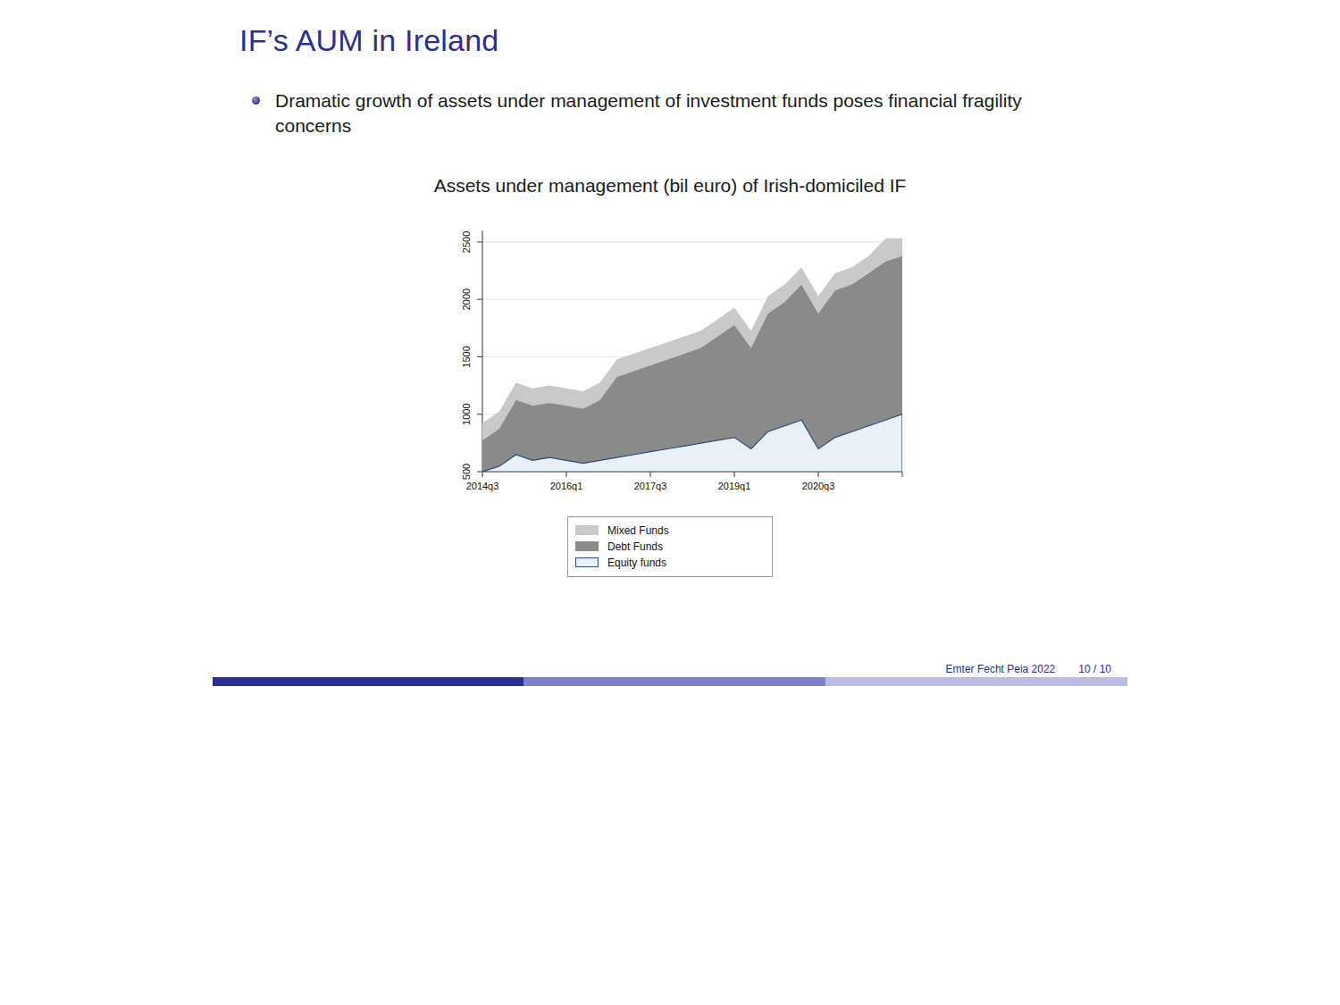IF’s AUM in Ireland
Dramatic growth of assets under management of investment funds poses financial fragility concerns
Assets under management (bil euro) of Irish-domiciled IF
500 1000 1500 2000 2500 2014q3 2016q1 2017q3 2019q1 2020q3
Mixed Funds
Debt Funds
Equity funds
Emter Fecht Peia 2022 10 / 10